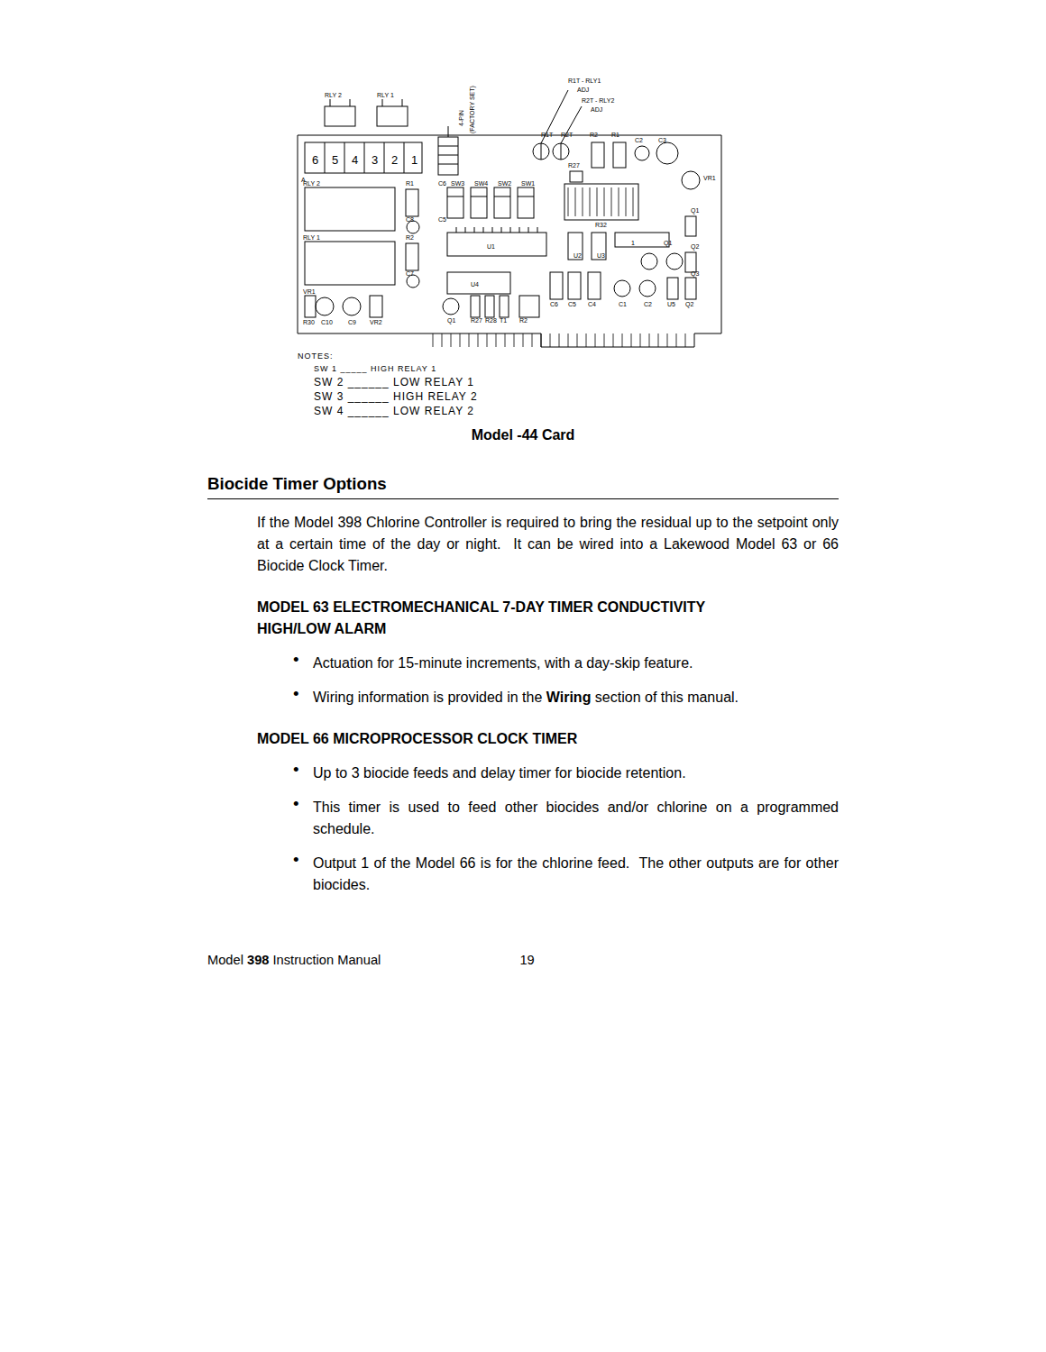Model -44 Card circuit board layout RLY 2 RLY 1 6 5 4 3 2 1 A RLY 2 RLY 1 R1T - RLY1 ADJ R2T - RLY2 ADJ 4-PIN (FACTORY SET) SW3 SW4 SW2 SW1 U1 U4 R32 U2 U3 1 Q1 Q1 Q2 Q3 VR1 C3 C2 R1 R2 R27 R1T R2T Q1 R27 R28 T1 R2 C6 C5 C4 C1 C2 U5 Q2 VR1 R30 C10 C9 VR2 R1 R2 C8 C7 C6 C5 NOTES: SW 1 _____ HIGH RELAY 1
SW 2 ______ LOW RELAY 1
SW 3 ______ HIGH RELAY 2
SW 4 ______ LOW RELAY 2
Model -44 Card
Biocide Timer Options
If the Model 398 Chlorine Controller is required to bring the residual up to the setpoint only at a certain time of the day or night. It can be wired into a Lakewood Model 63 or 66 Biocide Clock Timer.
MODEL 63 ELECTROMECHANICAL 7-DAY TIMER CONDUCTIVITY
HIGH/LOW ALARM
Actuation for 15-minute increments, with a day-skip feature.
Wiring information is provided in the Wiring section of this manual.
MODEL 66 MICROPROCESSOR CLOCK TIMER
Up to 3 biocide feeds and delay timer for biocide retention.
This timer is used to feed other biocides and/or chlorine on a programmed schedule.
Output 1 of the Model 66 is for the chlorine feed. The other outputs are for other biocides.
Model 398 Instruction Manual 19